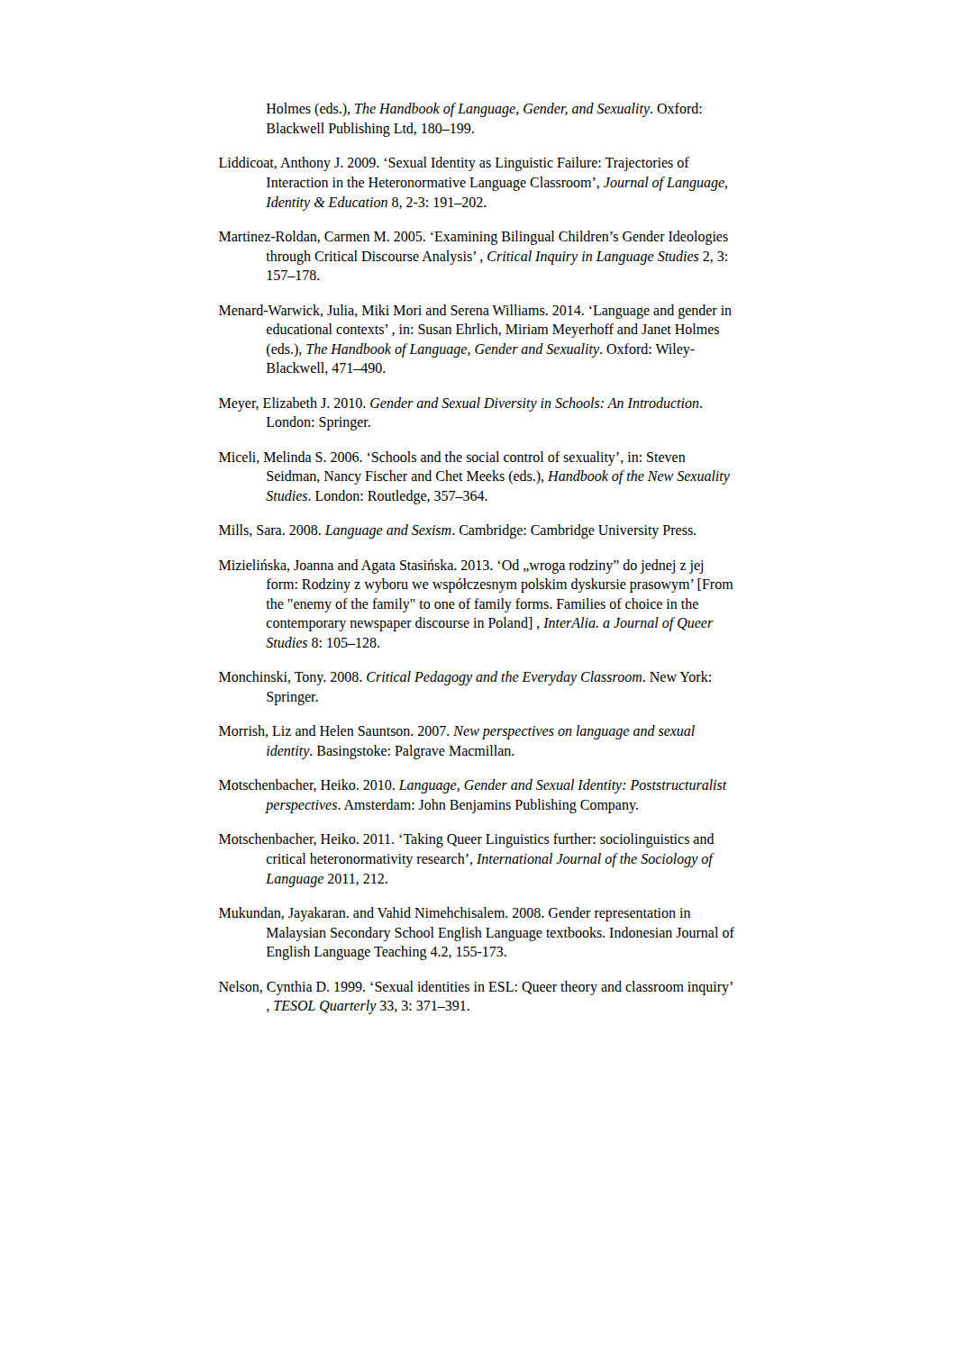Holmes (eds.), The Handbook of Language, Gender, and Sexuality. Oxford: Blackwell Publishing Ltd, 180–199.
Liddicoat, Anthony J. 2009. ‘Sexual Identity as Linguistic Failure: Trajectories of Interaction in the Heteronormative Language Classroom’, Journal of Language, Identity & Education 8, 2-3: 191–202.
Martinez-Roldan, Carmen M. 2005. ‘Examining Bilingual Children’s Gender Ideologies through Critical Discourse Analysis’ , Critical Inquiry in Language Studies 2, 3: 157–178.
Menard-Warwick, Julia, Miki Mori and Serena Williams. 2014. ‘Language and gender in educational contexts’ , in: Susan Ehrlich, Miriam Meyerhoff and Janet Holmes (eds.), The Handbook of Language, Gender and Sexuality. Oxford: Wiley-Blackwell, 471–490.
Meyer, Elizabeth J. 2010. Gender and Sexual Diversity in Schools: An Introduction. London: Springer.
Miceli, Melinda S. 2006. ‘Schools and the social control of sexuality’, in: Steven Seidman, Nancy Fischer and Chet Meeks (eds.), Handbook of the New Sexuality Studies. London: Routledge, 357–364.
Mills, Sara. 2008. Language and Sexism. Cambridge: Cambridge University Press.
Mizielińska, Joanna and Agata Stasińska. 2013. ‘Od „wroga rodziny” do jednej z jej form: Rodziny z wyboru we współczesnym polskim dyskursie prasowym’ [From the "enemy of the family" to one of family forms. Families of choice in the contemporary newspaper discourse in Poland] , InterAlia. a Journal of Queer Studies 8: 105–128.
Monchinski, Tony. 2008. Critical Pedagogy and the Everyday Classroom. New York: Springer.
Morrish, Liz and Helen Sauntson. 2007. New perspectives on language and sexual identity. Basingstoke: Palgrave Macmillan.
Motschenbacher, Heiko. 2010. Language, Gender and Sexual Identity: Poststructuralist perspectives. Amsterdam: John Benjamins Publishing Company.
Motschenbacher, Heiko. 2011. ‘Taking Queer Linguistics further: sociolinguistics and critical heteronormativity research’, International Journal of the Sociology of Language 2011, 212.
Mukundan, Jayakaran. and Vahid Nimehchisalem. 2008. Gender representation in Malaysian Secondary School English Language textbooks. Indonesian Journal of English Language Teaching 4.2, 155-173.
Nelson, Cynthia D. 1999. ‘Sexual identities in ESL: Queer theory and classroom inquiry’ , TESOL Quarterly 33, 3: 371–391.